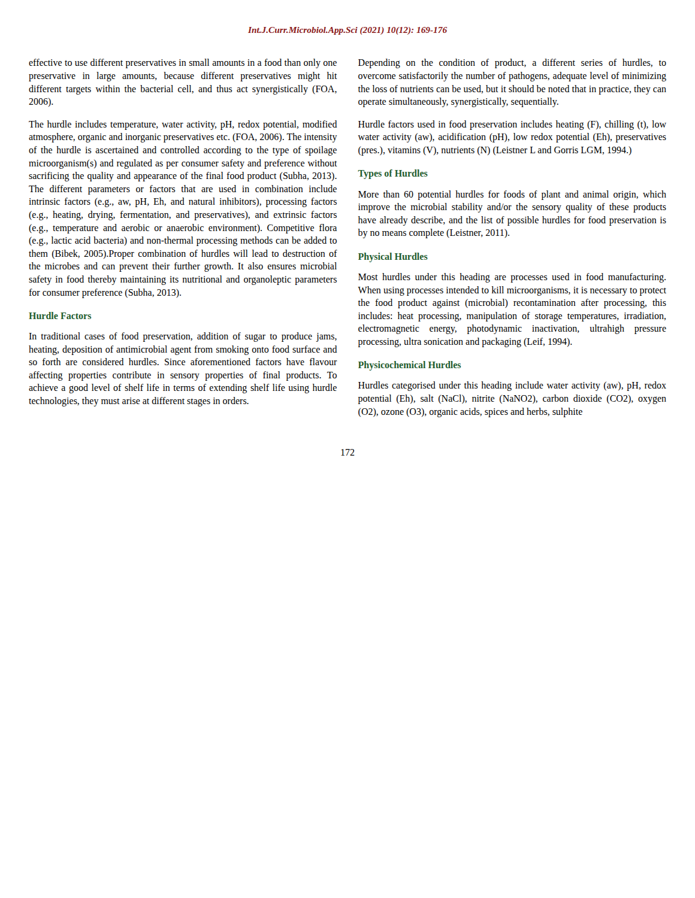Int.J.Curr.Microbiol.App.Sci (2021) 10(12): 169-176
effective to use different preservatives in small amounts in a food than only one preservative in large amounts, because different preservatives might hit different targets within the bacterial cell, and thus act synergistically (FOA, 2006).
The hurdle includes temperature, water activity, pH, redox potential, modified atmosphere, organic and inorganic preservatives etc. (FOA, 2006). The intensity of the hurdle is ascertained and controlled according to the type of spoilage microorganism(s) and regulated as per consumer safety and preference without sacrificing the quality and appearance of the final food product (Subha, 2013). The different parameters or factors that are used in combination include intrinsic factors (e.g., aw, pH, Eh, and natural inhibitors), processing factors (e.g., heating, drying, fermentation, and preservatives), and extrinsic factors (e.g., temperature and aerobic or anaerobic environment). Competitive flora (e.g., lactic acid bacteria) and non-thermal processing methods can be added to them (Bibek, 2005).Proper combination of hurdles will lead to destruction of the microbes and can prevent their further growth. It also ensures microbial safety in food thereby maintaining its nutritional and organoleptic parameters for consumer preference (Subha, 2013).
Hurdle Factors
In traditional cases of food preservation, addition of sugar to produce jams, heating, deposition of antimicrobial agent from smoking onto food surface and so forth are considered hurdles. Since aforementioned factors have flavour affecting properties contribute in sensory properties of final products. To achieve a good level of shelf life in terms of extending shelf life using hurdle technologies, they must arise at different stages in orders.
Depending on the condition of product, a different series of hurdles, to overcome satisfactorily the number of pathogens, adequate level of minimizing the loss of nutrients can be used, but it should be noted that in practice, they can operate simultaneously, synergistically, sequentially.
Hurdle factors used in food preservation includes heating (F), chilling (t), low water activity (aw), acidification (pH), low redox potential (Eh), preservatives (pres.), vitamins (V), nutrients (N) (Leistner L and Gorris LGM, 1994.)
Types of Hurdles
More than 60 potential hurdles for foods of plant and animal origin, which improve the microbial stability and/or the sensory quality of these products have already describe, and the list of possible hurdles for food preservation is by no means complete (Leistner, 2011).
Physical Hurdles
Most hurdles under this heading are processes used in food manufacturing. When using processes intended to kill microorganisms, it is necessary to protect the food product against (microbial) recontamination after processing, this includes: heat processing, manipulation of storage temperatures, irradiation, electromagnetic energy, photodynamic inactivation, ultrahigh pressure processing, ultra sonication and packaging (Leif, 1994).
Physicochemical Hurdles
Hurdles categorised under this heading include water activity (aw), pH, redox potential (Eh), salt (NaCl), nitrite (NaNO2), carbon dioxide (CO2), oxygen (O2), ozone (O3), organic acids, spices and herbs, sulphite
172